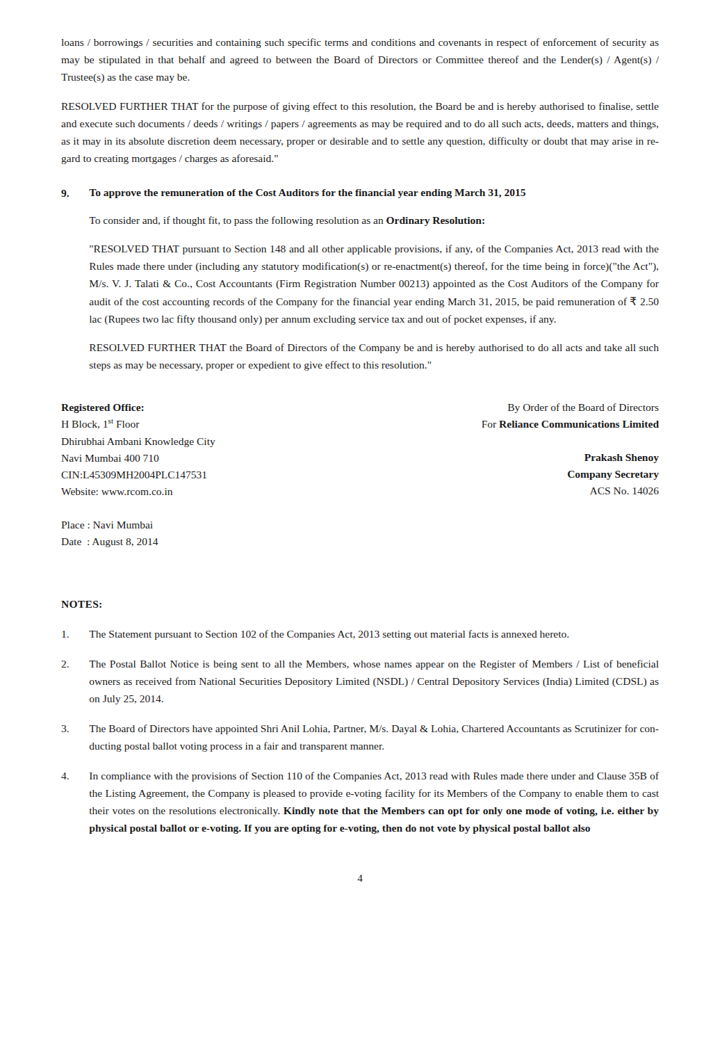loans / borrowings / securities and containing such specific terms and conditions and covenants in respect of enforcement of security as may be stipulated in that behalf and agreed to between the Board of Directors or Committee thereof and the Lender(s) / Agent(s) / Trustee(s) as the case may be.
RESOLVED FURTHER THAT for the purpose of giving effect to this resolution, the Board be and is hereby authorised to finalise, settle and execute such documents / deeds / writings / papers / agreements as may be required and to do all such acts, deeds, matters and things, as it may in its absolute discretion deem necessary, proper or desirable and to settle any question, difficulty or doubt that may arise in regard to creating mortgages / charges as aforesaid."
9.
To approve the remuneration of the Cost Auditors for the financial year ending March 31, 2015
To consider and, if thought fit, to pass the following resolution as an Ordinary Resolution:
"RESOLVED THAT pursuant to Section 148 and all other applicable provisions, if any, of the Companies Act, 2013 read with the Rules made there under (including any statutory modification(s) or re-enactment(s) thereof, for the time being in force)("the Act"), M/s. V. J. Talati & Co., Cost Accountants (Firm Registration Number 00213) appointed as the Cost Auditors of the Company for audit of the cost accounting records of the Company for the financial year ending March 31, 2015, be paid remuneration of ₹ 2.50 lac (Rupees two lac fifty thousand only) per annum excluding service tax and out of pocket expenses, if any.
RESOLVED FURTHER THAT the Board of Directors of the Company be and is hereby authorised to do all acts and take all such steps as may be necessary, proper or expedient to give effect to this resolution."
Registered Office:
H Block, 1st Floor
Dhirubhai Ambani Knowledge City
Navi Mumbai 400 710
CIN:L45309MH2004PLC147531
Website: www.rcom.co.in
By Order of the Board of Directors
For Reliance Communications Limited
Prakash Shenoy
Company Secretary
ACS No. 14026
Place : Navi Mumbai
Date : August 8, 2014
NOTES:
The Statement pursuant to Section 102 of the Companies Act, 2013 setting out material facts is annexed hereto.
The Postal Ballot Notice is being sent to all the Members, whose names appear on the Register of Members / List of beneficial owners as received from National Securities Depository Limited (NSDL) / Central Depository Services (India) Limited (CDSL) as on July 25, 2014.
The Board of Directors have appointed Shri Anil Lohia, Partner, M/s. Dayal & Lohia, Chartered Accountants as Scrutinizer for conducting postal ballot voting process in a fair and transparent manner.
In compliance with the provisions of Section 110 of the Companies Act, 2013 read with Rules made there under and Clause 35B of the Listing Agreement, the Company is pleased to provide e-voting facility for its Members of the Company to enable them to cast their votes on the resolutions electronically. Kindly note that the Members can opt for only one mode of voting, i.e. either by physical postal ballot or e-voting. If you are opting for e-voting, then do not vote by physical postal ballot also
4